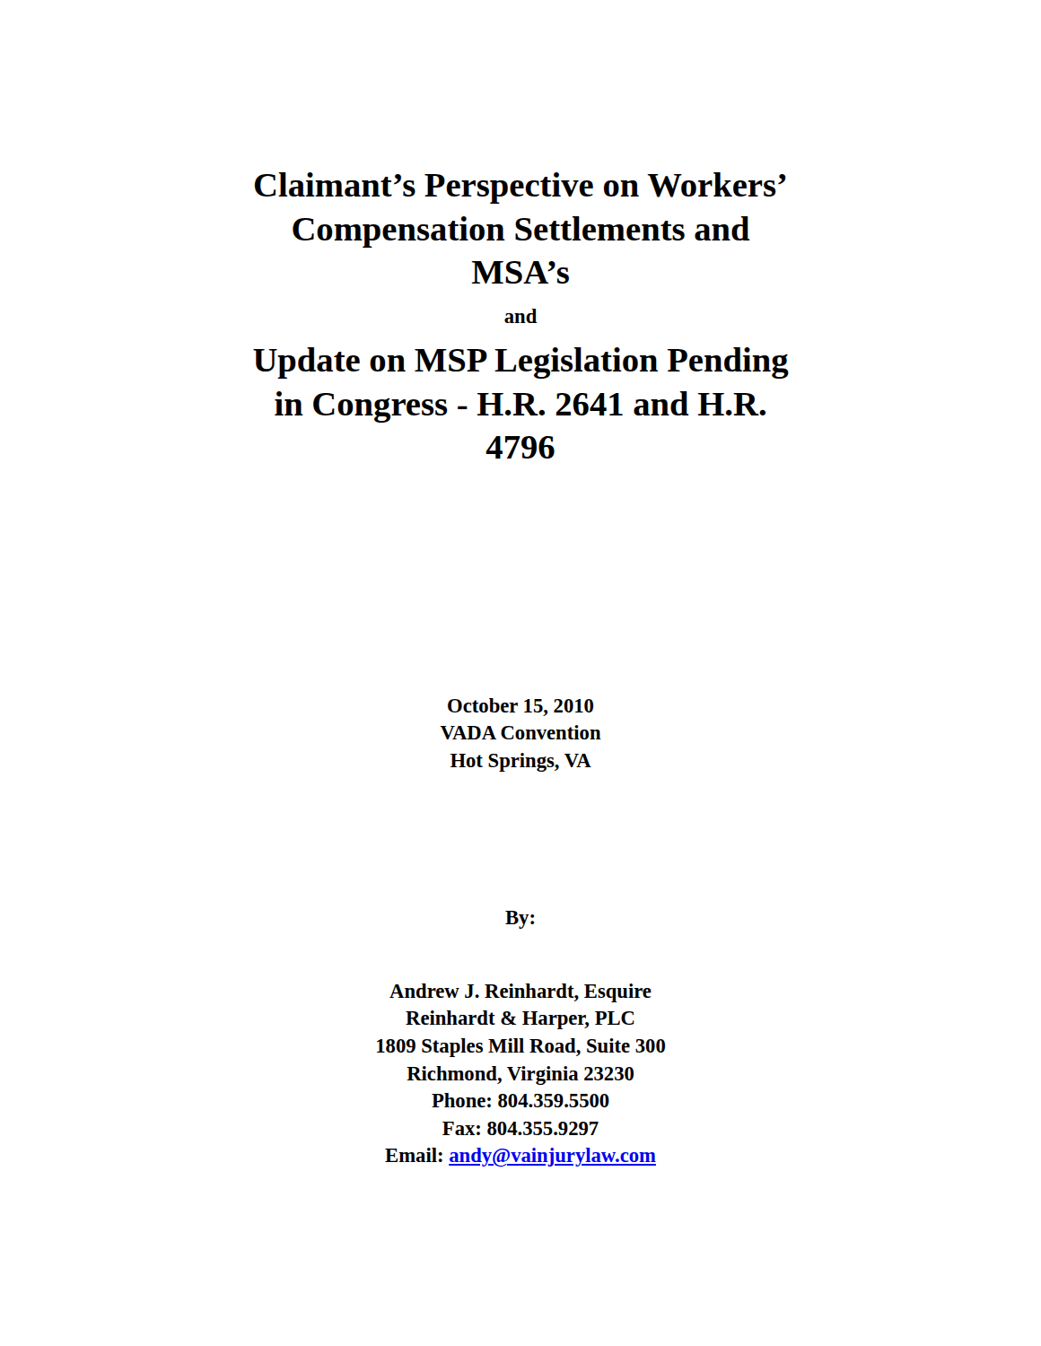Claimant’s Perspective on Workers’ Compensation Settlements and MSA’s
and
Update on MSP Legislation Pending in Congress - H.R. 2641 and H.R. 4796
October 15, 2010
VADA Convention
Hot Springs, VA
By:
Andrew J. Reinhardt, Esquire
Reinhardt & Harper, PLC
1809 Staples Mill Road, Suite 300
Richmond, Virginia 23230
Phone: 804.359.5500
Fax: 804.355.9297
Email: andy@vainjurylaw.com